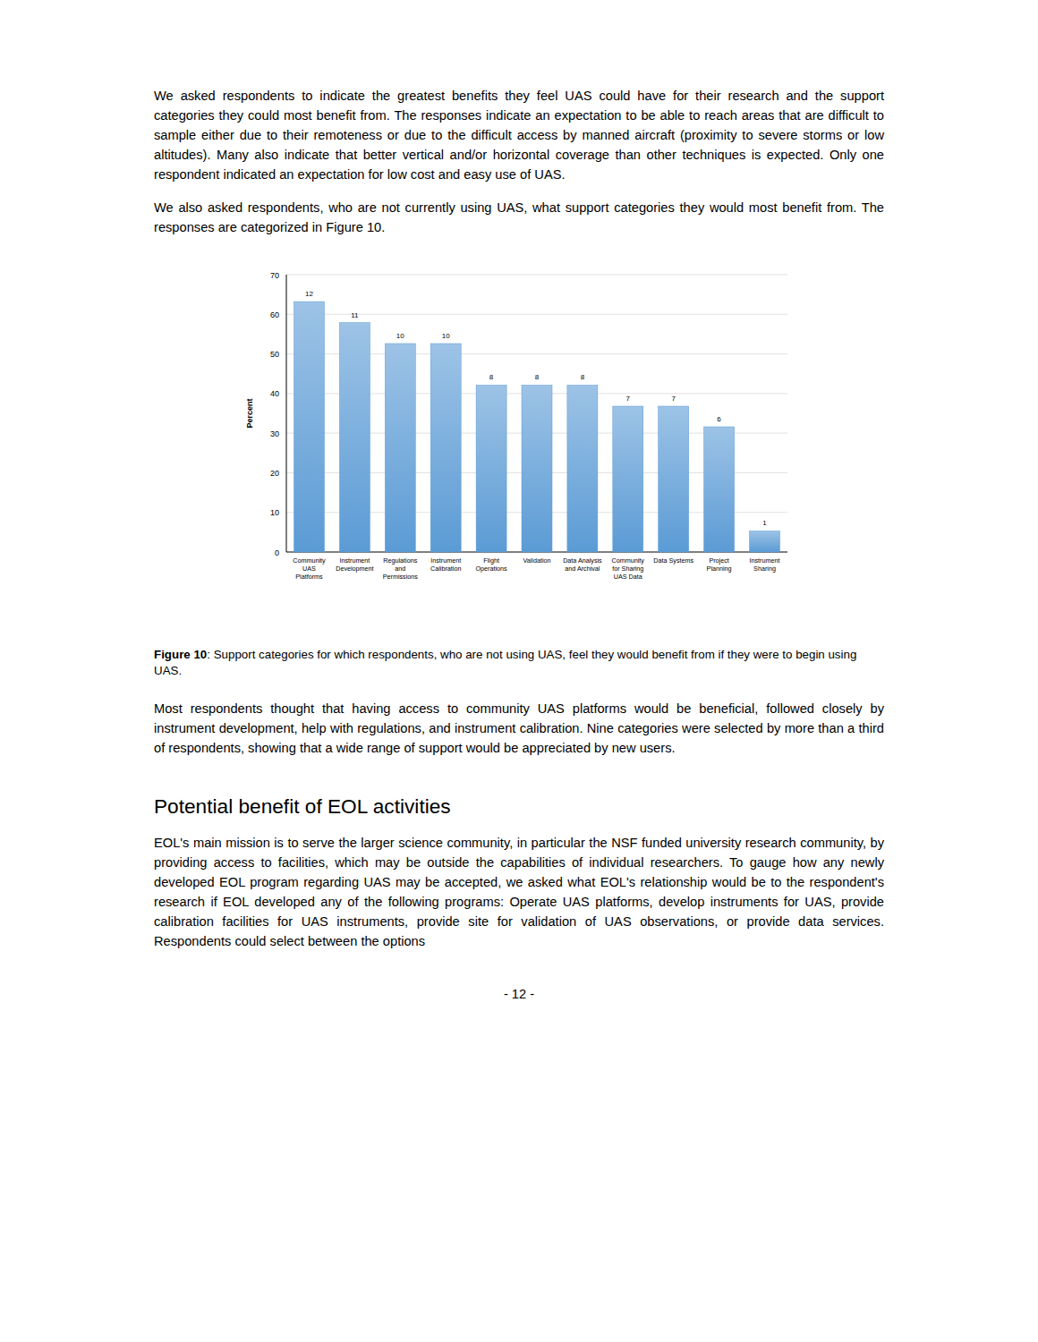We asked respondents to indicate the greatest benefits they feel UAS could have for their research and the support categories they could most benefit from. The responses indicate an expectation to be able to reach areas that are difficult to sample either due to their remoteness or due to the difficult access by manned aircraft (proximity to severe storms or low altitudes). Many also indicate that better vertical and/or horizontal coverage than other techniques is expected. Only one respondent indicated an expectation for low cost and easy use of UAS.
We also asked respondents, who are not currently using UAS, what support categories they would most benefit from. The responses are categorized in Figure 10.
70 60 50 40 30 20 10 0 Percent 12 11 10 10 8 8 8 7 7 6 1 Community UAS Platforms Instrument Development Regulations and Permissions Instrument Calibration Flight Operations Validation Data Analysis and Archival Community for Sharing UAS Data Data Systems Project Planning Instrument Sharing
Figure 10: Support categories for which respondents, who are not using UAS, feel they would benefit from if they were to begin using UAS.
Most respondents thought that having access to community UAS platforms would be beneficial, followed closely by instrument development, help with regulations, and instrument calibration. Nine categories were selected by more than a third of respondents, showing that a wide range of support would be appreciated by new users.
Potential benefit of EOL activities
EOL's main mission is to serve the larger science community, in particular the NSF funded university research community, by providing access to facilities, which may be outside the capabilities of individual researchers. To gauge how any newly developed EOL program regarding UAS may be accepted, we asked what EOL's relationship would be to the respondent's research if EOL developed any of the following programs: Operate UAS platforms, develop instruments for UAS, provide calibration facilities for UAS instruments, provide site for validation of UAS observations, or provide data services. Respondents could select between the options
- 12 -